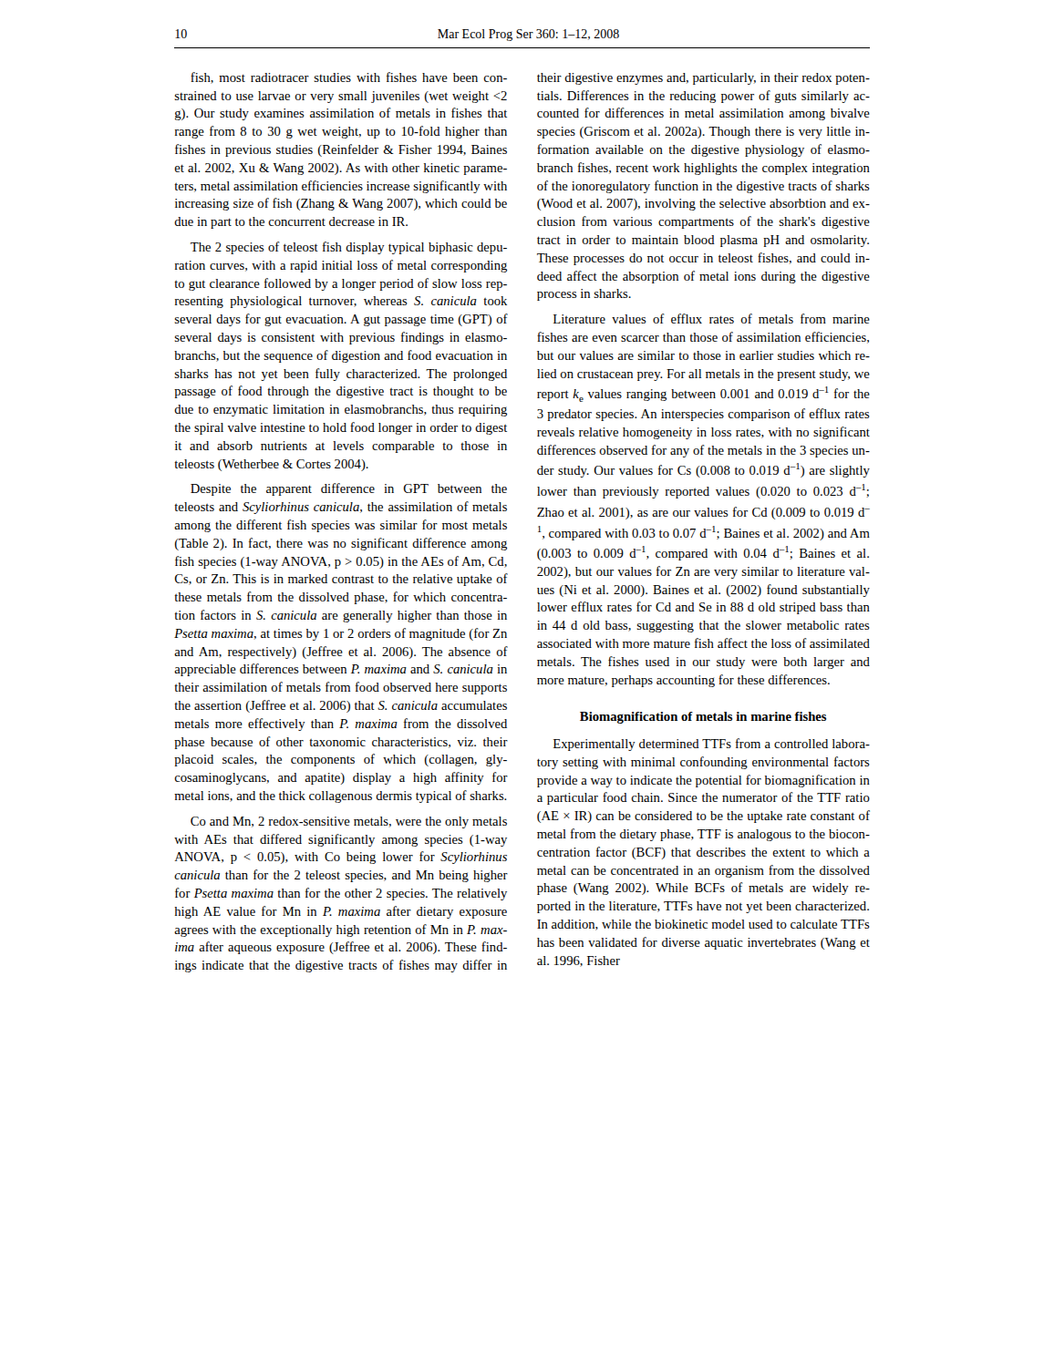10 Mar Ecol Prog Ser 360: 1–12, 2008
fish, most radiotracer studies with fishes have been constrained to use larvae or very small juveniles (wet weight <2 g). Our study examines assimilation of metals in fishes that range from 8 to 30 g wet weight, up to 10-fold higher than fishes in previous studies (Reinfelder & Fisher 1994, Baines et al. 2002, Xu & Wang 2002). As with other kinetic parameters, metal assimilation efficiencies increase significantly with increasing size of fish (Zhang & Wang 2007), which could be due in part to the concurrent decrease in IR.
The 2 species of teleost fish display typical biphasic depuration curves, with a rapid initial loss of metal corresponding to gut clearance followed by a longer period of slow loss representing physiological turnover, whereas S. canicula took several days for gut evacuation. A gut passage time (GPT) of several days is consistent with previous findings in elasmobranchs, but the sequence of digestion and food evacuation in sharks has not yet been fully characterized. The prolonged passage of food through the digestive tract is thought to be due to enzymatic limitation in elasmobranchs, thus requiring the spiral valve intestine to hold food longer in order to digest it and absorb nutrients at levels comparable to those in teleosts (Wetherbee & Cortes 2004).
Despite the apparent difference in GPT between the teleosts and Scyliorhinus canicula, the assimilation of metals among the different fish species was similar for most metals (Table 2). In fact, there was no significant difference among fish species (1-way ANOVA, p > 0.05) in the AEs of Am, Cd, Cs, or Zn. This is in marked contrast to the relative uptake of these metals from the dissolved phase, for which concentration factors in S. canicula are generally higher than those in Psetta maxima, at times by 1 or 2 orders of magnitude (for Zn and Am, respectively) (Jeffree et al. 2006). The absence of appreciable differences between P. maxima and S. canicula in their assimilation of metals from food observed here supports the assertion (Jeffree et al. 2006) that S. canicula accumulates metals more effectively than P. maxima from the dissolved phase because of other taxonomic characteristics, viz. their placoid scales, the components of which (collagen, glycosaminoglycans, and apatite) display a high affinity for metal ions, and the thick collagenous dermis typical of sharks.
Co and Mn, 2 redox-sensitive metals, were the only metals with AEs that differed significantly among species (1-way ANOVA, p < 0.05), with Co being lower for Scyliorhinus canicula than for the 2 teleost species, and Mn being higher for Psetta maxima than for the other 2 species. The relatively high AE value for Mn in P. maxima after dietary exposure agrees with the exceptionally high retention of Mn in P. maxima after aqueous exposure (Jeffree et al. 2006). These findings indicate that the digestive tracts of fishes may differ in their digestive enzymes and, particularly, in their redox potentials. Differences in the reducing power of guts similarly accounted for differences in metal assimilation among bivalve species (Griscom et al. 2002a). Though there is very little information available on the digestive physiology of elasmobranch fishes, recent work highlights the complex integration of the ionoregulatory function in the digestive tracts of sharks (Wood et al. 2007), involving the selective absorbtion and exclusion from various compartments of the shark's digestive tract in order to maintain blood plasma pH and osmolarity. These processes do not occur in teleost fishes, and could indeed affect the absorption of metal ions during the digestive process in sharks.
Literature values of efflux rates of metals from marine fishes are even scarcer than those of assimilation efficiencies, but our values are similar to those in earlier studies which relied on crustacean prey. For all metals in the present study, we report ke values ranging between 0.001 and 0.019 d–1 for the 3 predator species. An interspecies comparison of efflux rates reveals relative homogeneity in loss rates, with no significant differences observed for any of the metals in the 3 species under study. Our values for Cs (0.008 to 0.019 d–1) are slightly lower than previously reported values (0.020 to 0.023 d–1; Zhao et al. 2001), as are our values for Cd (0.009 to 0.019 d–1, compared with 0.03 to 0.07 d–1; Baines et al. 2002) and Am (0.003 to 0.009 d–1, compared with 0.04 d–1; Baines et al. 2002), but our values for Zn are very similar to literature values (Ni et al. 2000). Baines et al. (2002) found substantially lower efflux rates for Cd and Se in 88 d old striped bass than in 44 d old bass, suggesting that the slower metabolic rates associated with more mature fish affect the loss of assimilated metals. The fishes used in our study were both larger and more mature, perhaps accounting for these differences.
Biomagnification of metals in marine fishes
Experimentally determined TTFs from a controlled laboratory setting with minimal confounding environmental factors provide a way to indicate the potential for biomagnification in a particular food chain. Since the numerator of the TTF ratio (AE × IR) can be considered to be the uptake rate constant of metal from the dietary phase, TTF is analogous to the bioconcentration factor (BCF) that describes the extent to which a metal can be concentrated in an organism from the dissolved phase (Wang 2002). While BCFs of metals are widely reported in the literature, TTFs have not yet been characterized. In addition, while the biokinetic model used to calculate TTFs has been validated for diverse aquatic invertebrates (Wang et al. 1996, Fisher